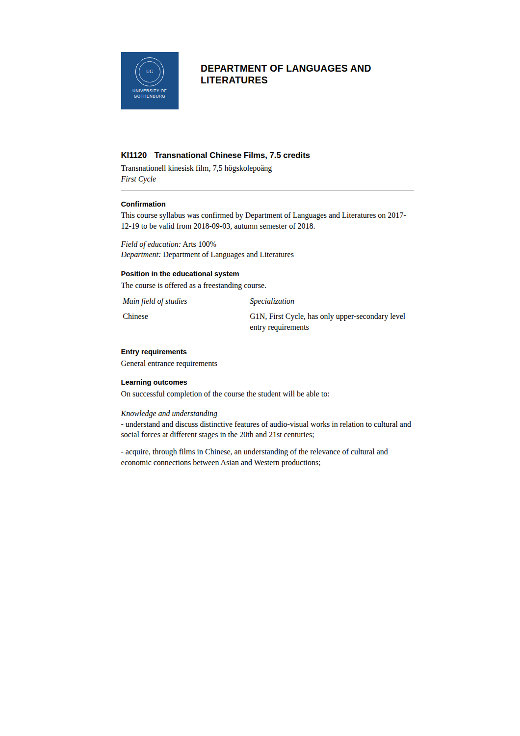UG
University of
Gothenburg
DEPARTMENT OF LANGUAGES AND LITERATURES
KI1120 Transnational Chinese Films, 7.5 credits
Transnationell kinesisk film, 7,5 högskolepoäng
First Cycle
Confirmation
This course syllabus was confirmed by Department of Languages and Literatures on 2017-12-19 to be valid from 2018-09-03, autumn semester of 2018.
Field of education: Arts 100%
Department: Department of Languages and Literatures
Position in the educational system
The course is offered as a freestanding course.
| Main field of studies | Specialization |
| --- | --- |
| Chinese | G1N, First Cycle, has only upper-secondary level entry requirements |
Entry requirements
General entrance requirements
Learning outcomes
On successful completion of the course the student will be able to:
Knowledge and understanding
- understand and discuss distinctive features of audio-visual works in relation to cultural and social forces at different stages in the 20th and 21st centuries;
- acquire, through films in Chinese, an understanding of the relevance of cultural and economic connections between Asian and Western productions;